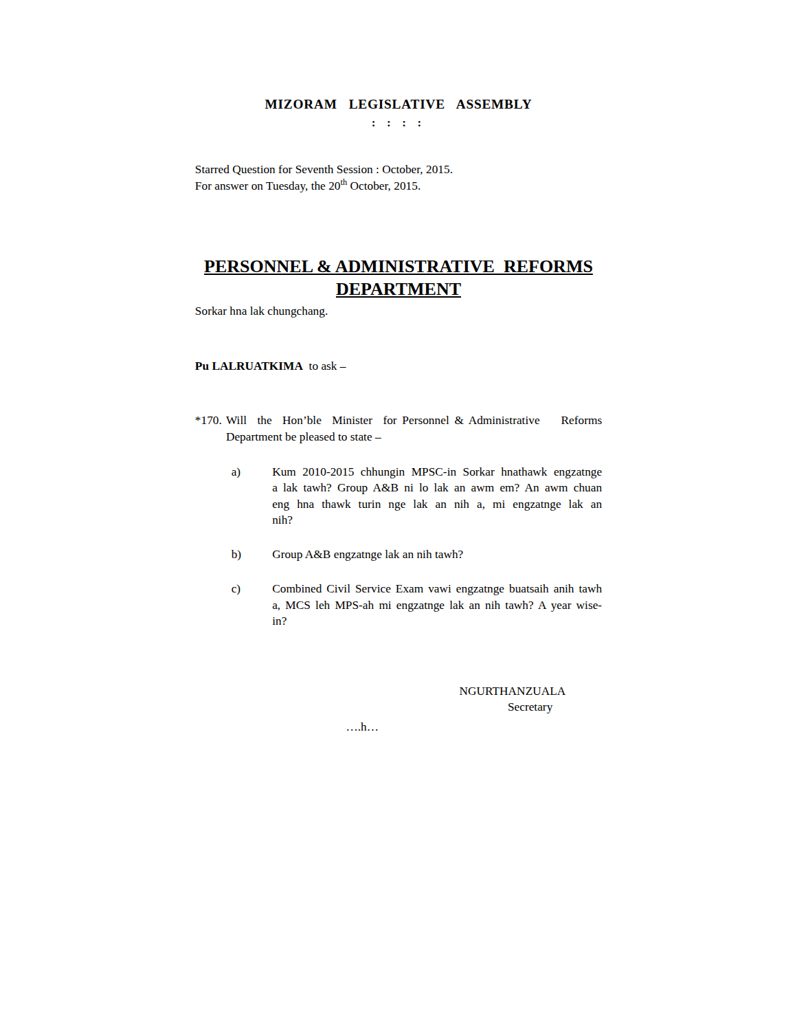MIZORAM LEGISLATIVE ASSEMBLY
: : : :
Starred Question for Seventh Session : October, 2015.
For answer on Tuesday, the 20th October, 2015.
PERSONNEL & ADMINISTRATIVE REFORMS
DEPARTMENT
Sorkar hna lak chungchang.
Pu LALRUATKIMA to ask –
*170.
Will the Hon’ble Minister for Personnel & Administrative Reforms Department be pleased to state –
a)
Kum 2010-2015 chhungin MPSC-in Sorkar hnathawk engzatnge a lak tawh? Group A&B ni lo lak an awm em? An awm chuan eng hna thawk turin nge lak an nih a, mi engzatnge lak an nih?
b)
Group A&B engzatnge lak an nih tawh?
c)
Combined Civil Service Exam vawi engzatnge buatsaih anih tawh a, MCS leh MPS-ah mi engzatnge lak an nih tawh? A year wise-in?
NGURTHANZUALA Secretary
….h…